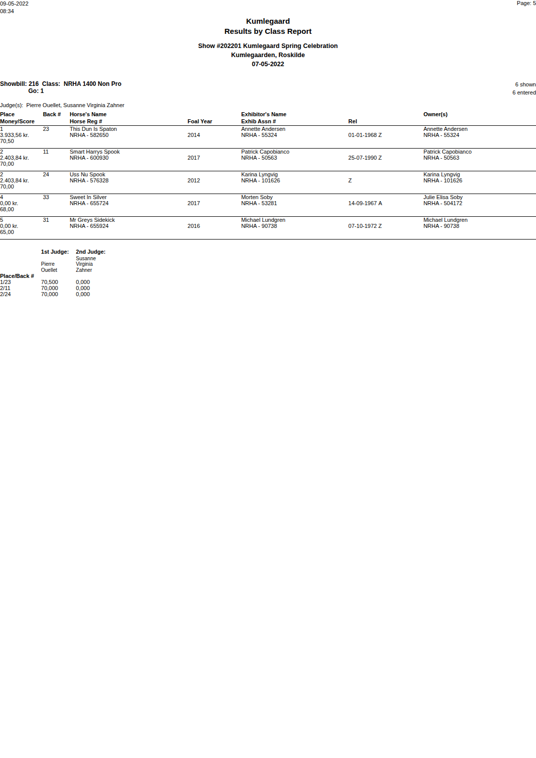09-05-2022
08:34
Page: 5
Kumlegaard
Results by Class Report
Show #202201 Kumlegaard Spring Celebration
Kumlegaarden, Roskilde
07-05-2022
Showbill: 216 Class: NRHA 1400 Non Pro
Go: 1
6 shown
6 entered
Judge(s): Pierre Ouellet, Susanne Virginia Zahner
| Place | Back # | Horse's Name | | Exhibitor's Name | | Owner(s) |
| --- | --- | --- | --- | --- | --- | --- |
| Money/Score | | Horse Reg # | Foal Year | Exhib Assn # | Rel | |
| 1 | 23 | This Dun Is Spaton | | Annette Andersen | | Annette Andersen |
| 3.933,56 kr. | | NRHA - 582650 | 2014 | NRHA - 55324 | 01-01-1968 Z | NRHA - 55324 |
| 70,50 | | | | | | |
| 2 | 11 | Smart Harrys Spook | | Patrick Capobianco | | Patrick Capobianco |
| 2.403,84 kr. | | NRHA - 600930 | 2017 | NRHA - 50563 | 25-07-1990 Z | NRHA - 50563 |
| 70,00 | | | | | | |
| 2 | 24 | Uss Nu Spook | | Karina Lyngvig | | Karina Lyngvig |
| 2.403,84 kr. | | NRHA - 576328 | 2012 | NRHA - 101626 | Z | NRHA - 101626 |
| 70,00 | | | | | | |
| 4 | 33 | Sweet In Silver | | Morten Soby | | Julie Elisa Soby |
| 0,00 kr. | | NRHA - 655724 | 2017 | NRHA - 53281 | 14-09-1967 A | NRHA - 504172 |
| 68,00 | | | | | | |
| 5 | 31 | Mr Greys Sidekick | | Michael Lundgren | | Michael Lundgren |
| 0,00 kr. | | NRHA - 655924 | 2016 | NRHA - 90738 | 07-10-1972 Z | NRHA - 90738 |
| 65,00 | | | | | | |
| | 1st Judge: | 2nd Judge: |
| | Pierre Ouellet | Susanne Virginia Zahner |
| Place/Back # | | |
| 1/23 | 70,500 | 0,000 |
| 2/11 | 70,000 | 0,000 |
| 2/24 | 70,000 | 0,000 |